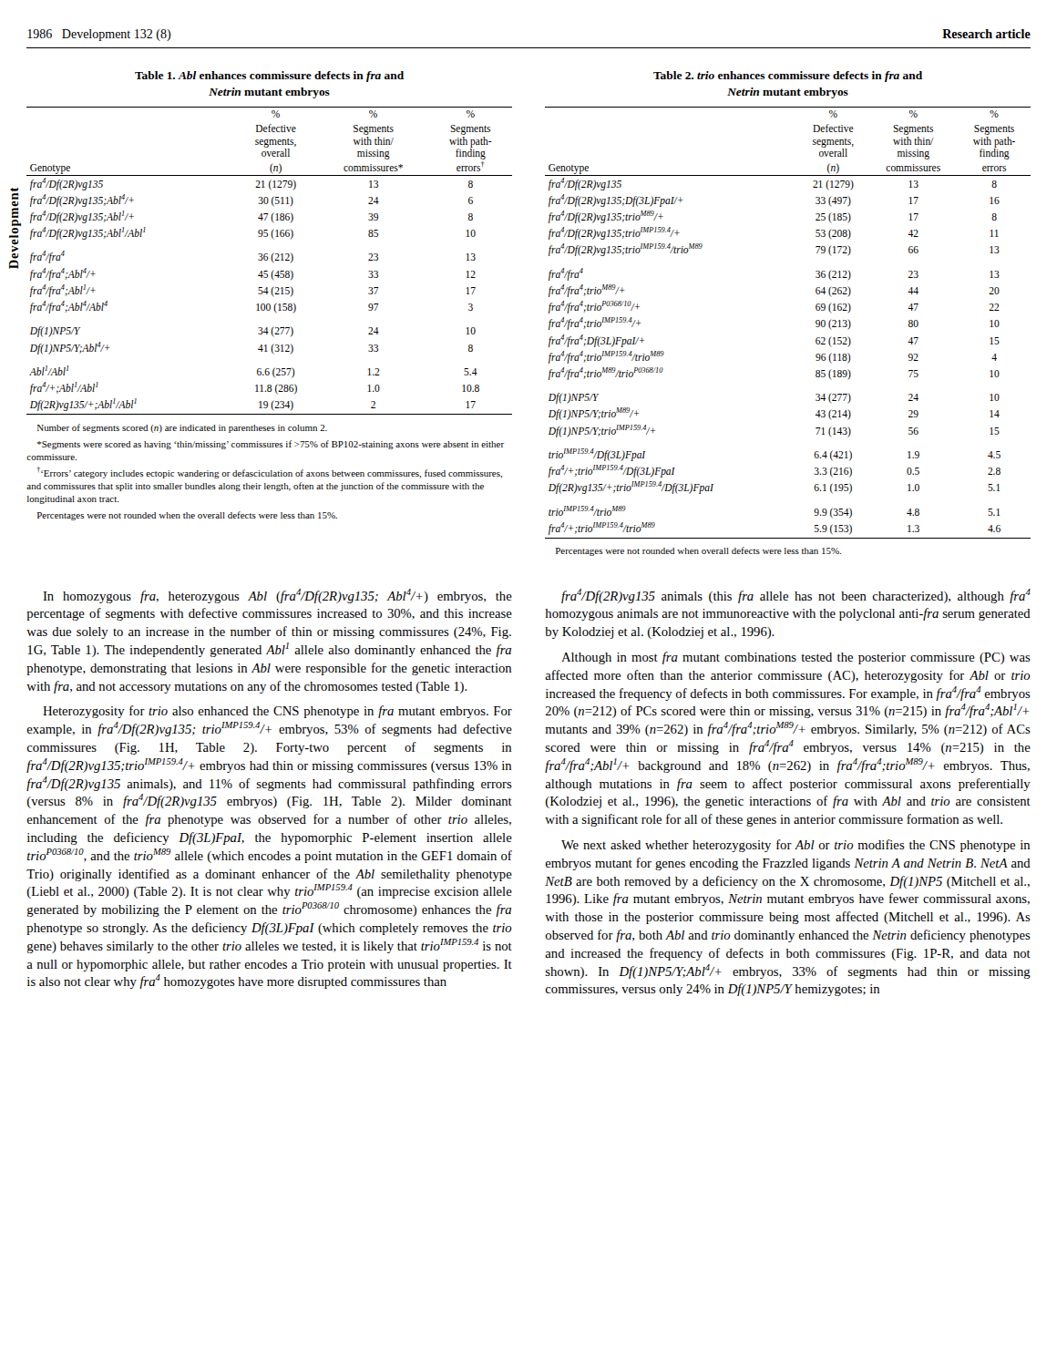Development
1986 Development 132 (8)
Research article
Table 1. Abl enhances commissure defects in fra and
Netrin mutant embryos
| | % | % | % |
| --- | --- | --- | --- |
| Defective segments, overall | Segments with thin/ missing | Segments with path- finding |
| Genotype | ( n ) | commissures* | errors † |
| fra 4 /Df(2R)vg135 | 21 (1279) | 13 | 8 |
| fra 4 /Df(2R)vg135;Abl 4 /+ | 30 (511) | 24 | 6 |
| fra 4 /Df(2R)vg135;Abl 1 /+ | 47 (186) | 39 | 8 |
| fra 4 /Df(2R)vg135;Abl 1 /Abl 1 | 95 (166) | 85 | 10 |
| fra 4 /fra 4 | 36 (212) | 23 | 13 |
| fra 4 /fra 4 ;Abl 4 /+ | 45 (458) | 33 | 12 |
| fra 4 /fra 4 ;Abl 1 /+ | 54 (215) | 37 | 17 |
| fra 4 /fra 4 ;Abl 4 /Abl 4 | 100 (158) | 97 | 3 |
| Df(1)NP5/Y | 34 (277) | 24 | 10 |
| Df(1)NP5/Y;Abl 4 /+ | 41 (312) | 33 | 8 |
| Abl 1 /Abl 1 | 6.6 (257) | 1.2 | 5.4 |
| fra 4 /+;Abl 1 /Abl 1 | 11.8 (286) | 1.0 | 10.8 |
| Df(2R)vg135/+;Abl 1 /Abl 1 | 19 (234) | 2 | 17 |
Number of segments scored (n) are indicated in parentheses in column 2.
*Segments were scored as having ‘thin/missing’ commissures if >75% of BP102-staining axons were absent in either commissure.
†‘Errors’ category includes ectopic wandering or defasciculation of axons between commissures, fused commissures, and commissures that split into smaller bundles along their length, often at the junction of the commissure with the longitudinal axon tract.
Percentages were not rounded when the overall defects were less than 15%.
Table 2. trio enhances commissure defects in fra and
Netrin mutant embryos
| | % | % | % |
| --- | --- | --- | --- |
| Defective segments, overall | Segments with thin/ missing | Segments with path- finding |
| Genotype | ( n ) | commissures | errors |
| fra 4 /Df(2R)vg135 | 21 (1279) | 13 | 8 |
| fra 4 /Df(2R)vg135;Df(3L)FpaI/+ | 33 (497) | 17 | 16 |
| fra 4 /Df(2R)vg135;trio M89 /+ | 25 (185) | 17 | 8 |
| fra 4 /Df(2R)vg135;trio IMP159.4 /+ | 53 (208) | 42 | 11 |
| fra 4 /Df(2R)vg135;trio IMP159.4 /trio M89 | 79 (172) | 66 | 13 |
| fra 4 /fra 4 | 36 (212) | 23 | 13 |
| fra 4 /fra 4 ;trio M89 /+ | 64 (262) | 44 | 20 |
| fra 4 /fra 4 ;trio P0368/10 /+ | 69 (162) | 47 | 22 |
| fra 4 /fra 4 ;trio IMP159.4 /+ | 90 (213) | 80 | 10 |
| fra 4 /fra 4 ;Df(3L)FpaI/+ | 62 (152) | 47 | 15 |
| fra 4 /fra 4 ;trio IMP159.4 /trio M89 | 96 (118) | 92 | 4 |
| fra 4 /fra 4 ;trio M89 /trio P0368/10 | 85 (189) | 75 | 10 |
| Df(1)NP5/Y | 34 (277) | 24 | 10 |
| Df(1)NP5/Y;trio M89 /+ | 43 (214) | 29 | 14 |
| Df(1)NP5/Y;trio IMP159.4 /+ | 71 (143) | 56 | 15 |
| trio IMP159.4 /Df(3L)FpaI | 6.4 (421) | 1.9 | 4.5 |
| fra 4 /+;trio IMP159.4 /Df(3L)FpaI | 3.3 (216) | 0.5 | 2.8 |
| Df(2R)vg135/+;trio IMP159.4 /Df(3L)FpaI | 6.1 (195) | 1.0 | 5.1 |
| trio IMP159.4 /trio M89 | 9.9 (354) | 4.8 | 5.1 |
| fra 4 /+;trio IMP159.4 /trio M89 | 5.9 (153) | 1.3 | 4.6 |
Percentages were not rounded when overall defects were less than 15%.
In homozygous fra, heterozygous Abl (fra4/Df(2R)vg135; Abl4/+) embryos, the percentage of segments with defective commissures increased to 30%, and this increase was due solely to an increase in the number of thin or missing commissures (24%, Fig. 1G, Table 1). The independently generated Abl1 allele also dominantly enhanced the fra phenotype, demonstrating that lesions in Abl were responsible for the genetic interaction with fra, and not accessory mutations on any of the chromosomes tested (Table 1).
Heterozygosity for trio also enhanced the CNS phenotype in fra mutant embryos. For example, in fra4/Df(2R)vg135; trioIMP159.4/+ embryos, 53% of segments had defective commissures (Fig. 1H, Table 2). Forty-two percent of segments in fra4/Df(2R)vg135;trioIMP159.4/+ embryos had thin or missing commissures (versus 13% in fra4/Df(2R)vg135 animals), and 11% of segments had commissural pathfinding errors (versus 8% in fra4/Df(2R)vg135 embryos) (Fig. 1H, Table 2). Milder dominant enhancement of the fra phenotype was observed for a number of other trio alleles, including the deficiency Df(3L)FpaI, the hypomorphic P-element insertion allele trioP0368/10, and the trioM89 allele (which encodes a point mutation in the GEF1 domain of Trio) originally identified as a dominant enhancer of the Abl semilethality phenotype (Liebl et al., 2000) (Table 2). It is not clear why trioIMP159.4 (an imprecise excision allele generated by mobilizing the P element on the trioP0368/10 chromosome) enhances the fra phenotype so strongly. As the deficiency Df(3L)FpaI (which completely removes the trio gene) behaves similarly to the other trio alleles we tested, it is likely that trioIMP159.4 is not a null or hypomorphic allele, but rather encodes a Trio protein with unusual properties. It is also not clear why fra4 homozygotes have more disrupted commissures than
fra4/Df(2R)vg135 animals (this fra allele has not been characterized), although fra4 homozygous animals are not immunoreactive with the polyclonal anti-fra serum generated by Kolodziej et al. (Kolodziej et al., 1996).
Although in most fra mutant combinations tested the posterior commissure (PC) was affected more often than the anterior commissure (AC), heterozygosity for Abl or trio increased the frequency of defects in both commissures. For example, in fra4/fra4 embryos 20% (n=212) of PCs scored were thin or missing, versus 31% (n=215) in fra4/fra4;Abl1/+ mutants and 39% (n=262) in fra4/fra4;trioM89/+ embryos. Similarly, 5% (n=212) of ACs scored were thin or missing in fra4/fra4 embryos, versus 14% (n=215) in the fra4/fra4;Abl1/+ background and 18% (n=262) in fra4/fra4;trioM89/+ embryos. Thus, although mutations in fra seem to affect posterior commissural axons preferentially (Kolodziej et al., 1996), the genetic interactions of fra with Abl and trio are consistent with a significant role for all of these genes in anterior commissure formation as well.
We next asked whether heterozygosity for Abl or trio modifies the CNS phenotype in embryos mutant for genes encoding the Frazzled ligands Netrin A and Netrin B. NetA and NetB are both removed by a deficiency on the X chromosome, Df(1)NP5 (Mitchell et al., 1996). Like fra mutant embryos, Netrin mutant embryos have fewer commissural axons, with those in the posterior commissure being most affected (Mitchell et al., 1996). As observed for fra, both Abl and trio dominantly enhanced the Netrin deficiency phenotypes and increased the frequency of defects in both commissures (Fig. 1P-R, and data not shown). In Df(1)NP5/Y;Abl4/+ embryos, 33% of segments had thin or missing commissures, versus only 24% in Df(1)NP5/Y hemizygotes; in